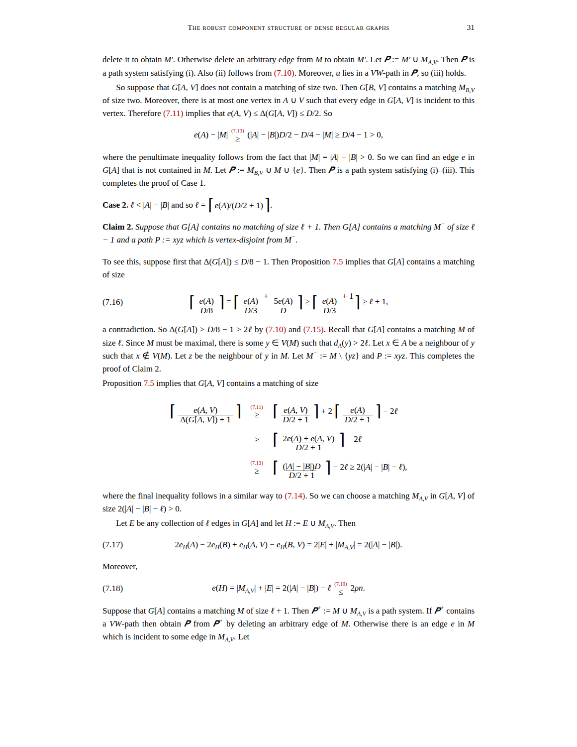The robust component structure of dense regular graphs 31
delete it to obtain M′. Otherwise delete an arbitrary edge from M to obtain M′. Let 𝑷 := M′ ∪ MA,V. Then 𝑷 is a path system satisfying (i). Also (ii) follows from (7.10). Moreover, u lies in a VW-path in 𝑷, so (iii) holds.
So suppose that G[A, V] does not contain a matching of size two. Then G[B, V] contains a matching MB,V of size two. Moreover, there is at most one vertex in A ∪ V such that every edge in G[A, V] is incident to this vertex. Therefore (7.11) implies that e(A, V) ≤ Δ(G[A, V]) ≤ D/2. So
e(A) − |M| (7.13)≥ (|A| − |B|)D/2 − D/4 − |M| ≥ D/4 − 1 > 0,
where the penultimate inequality follows from the fact that |M| = |A| − |B| > 0. So we can find an edge e in G[A] that is not contained in M. Let 𝑷 := MB,V ∪ M ∪ {e}. Then 𝑷 is a path system satisfying (i)–(iii). This completes the proof of Case 1.
Case 2. ℓ < |A| − |B| and so ℓ = ⌈e(A)/(D/2 + 1)⌉.
Claim 2. Suppose that G[A] contains no matching of size ℓ + 1. Then G[A] contains a matching M− of size ℓ − 1 and a path P := xyz which is vertex-disjoint from M−.
To see this, suppose first that Δ(G[A]) ≤ D/8 − 1. Then Proposition 7.5 implies that G[A] contains a matching of size
(7.16) ⌈e(A) D/8⌉ = ⌈e(A) D/3 + 5e(A) D⌉ ≥ ⌈e(A) D/3 + 1⌉ ≥ ℓ + 1,
a contradiction. So Δ(G[A]) > D/8 − 1 > 2ℓ by (7.10) and (7.15). Recall that G[A] contains a matching M of size ℓ. Since M must be maximal, there is some y ∈ V(M) such that dA(y) > 2ℓ. Let x ∈ A be a neighbour of y such that x ∉ V(M). Let z be the neighbour of y in M. Let M− := M \ {yz} and P := xyz. This completes the proof of Claim 2.
Proposition 7.5 implies that G[A, V] contains a matching of size
| ⌈ e ( A , V ) Δ( G [ A , V ]) + 1 ⌉ | ( 7.11 ) ≥ | ⌈ e ( A , V ) D /2 + 1 ⌉ + 2 ⌈ e ( A ) D /2 + 1 ⌉ − 2 ℓ |
| | ≥ | ⌈ 2 e ( A ) + e ( A , V ) D /2 + 1 ⌉ − 2 ℓ |
| | ( 7.13 ) ≥ | ⌈ (/ A / − / B /) D D /2 + 1 ⌉ − 2 ℓ ≥ 2(/ A / − / B / − ℓ ), |
where the final inequality follows in a similar way to (7.14). So we can choose a matching MA,V in G[A, V] of size 2(|A| − |B| − ℓ) > 0.
Let E be any collection of ℓ edges in G[A] and let H := E ∪ MA,V. Then
(7.17) 2eH(A) − 2eH(B) + eH(A, V) − eH(B, V) = 2|E| + |MA,V| = 2(|A| − |B|).
Moreover,
(7.18) e(H) = |MA,V| + |E| = 2(|A| − |B|) − ℓ (7.10)≤ 2ρn.
Suppose that G[A] contains a matching M of size ℓ + 1. Then 𝑷+ := M ∪ MA,V is a path system. If 𝑷+ contains a VW-path then obtain 𝑷 from 𝑷+ by deleting an arbitrary edge of M. Otherwise there is an edge e in M which is incident to some edge in MA,V. Let